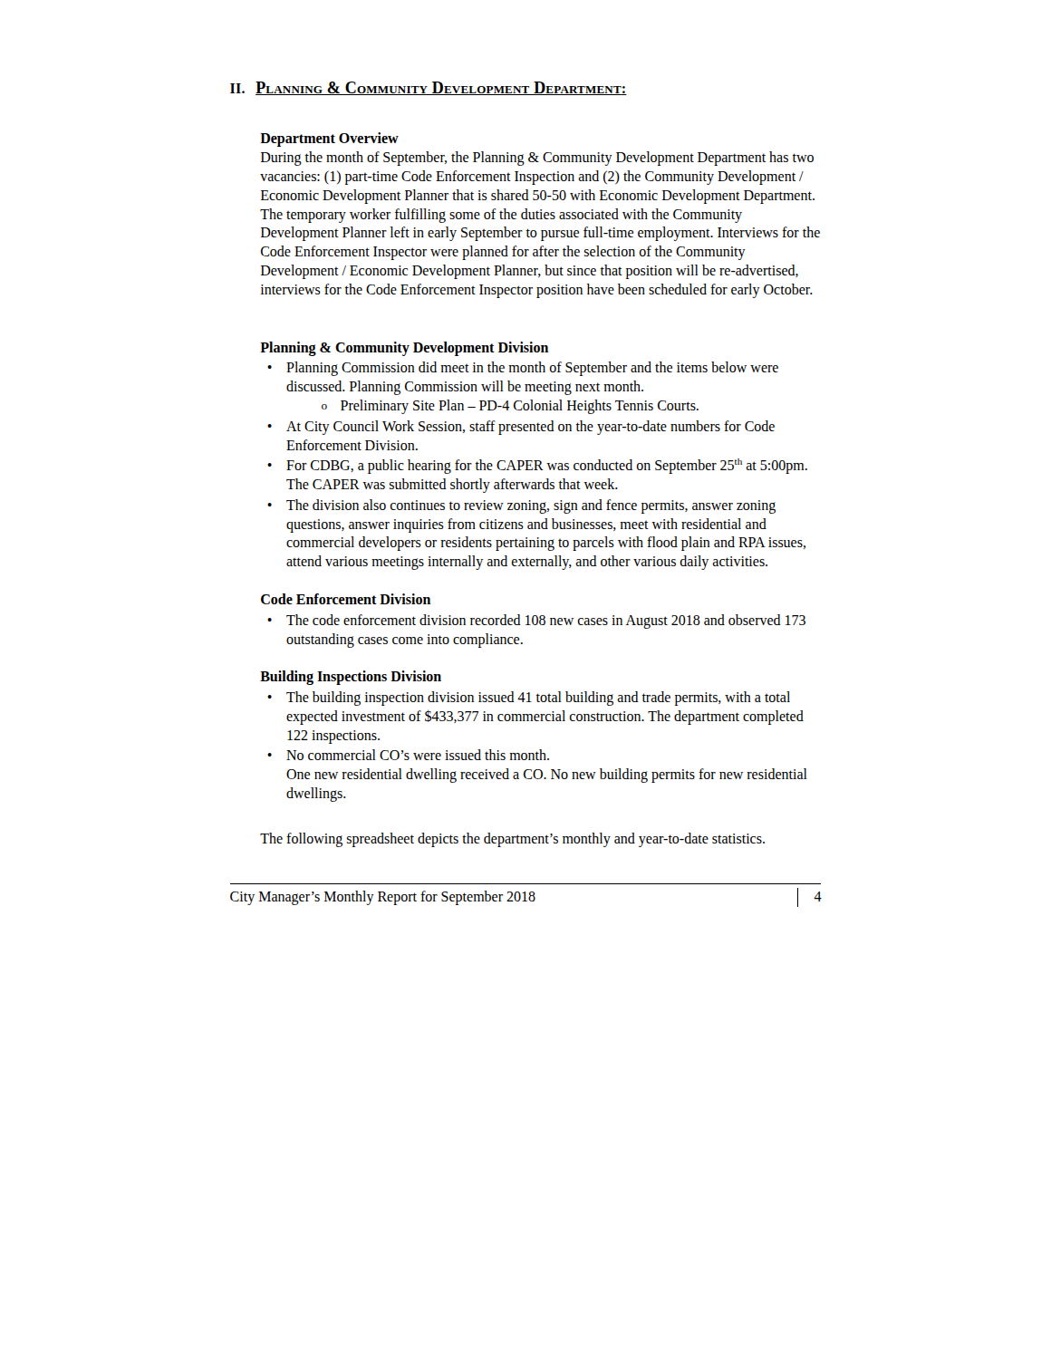II. Planning & Community Development Department:
Department Overview
During the month of September, the Planning & Community Development Department has two vacancies: (1) part-time Code Enforcement Inspection and (2) the Community Development / Economic Development Planner that is shared 50-50 with Economic Development Department. The temporary worker fulfilling some of the duties associated with the Community Development Planner left in early September to pursue full-time employment. Interviews for the Code Enforcement Inspector were planned for after the selection of the Community Development / Economic Development Planner, but since that position will be re-advertised, interviews for the Code Enforcement Inspector position have been scheduled for early October.
Planning & Community Development Division
Planning Commission did meet in the month of September and the items below were discussed. Planning Commission will be meeting next month.
Preliminary Site Plan – PD-4 Colonial Heights Tennis Courts.
At City Council Work Session, staff presented on the year-to-date numbers for Code Enforcement Division.
For CDBG, a public hearing for the CAPER was conducted on September 25th at 5:00pm. The CAPER was submitted shortly afterwards that week.
The division also continues to review zoning, sign and fence permits, answer zoning questions, answer inquiries from citizens and businesses, meet with residential and commercial developers or residents pertaining to parcels with flood plain and RPA issues, attend various meetings internally and externally, and other various daily activities.
Code Enforcement Division
The code enforcement division recorded 108 new cases in August 2018 and observed 173 outstanding cases come into compliance.
Building Inspections Division
The building inspection division issued 41 total building and trade permits, with a total expected investment of $433,377 in commercial construction. The department completed 122 inspections.
No commercial CO’s were issued this month.
One new residential dwelling received a CO. No new building permits for new residential dwellings.
The following spreadsheet depicts the department’s monthly and year-to-date statistics.
City Manager’s Monthly Report for September 2018 4